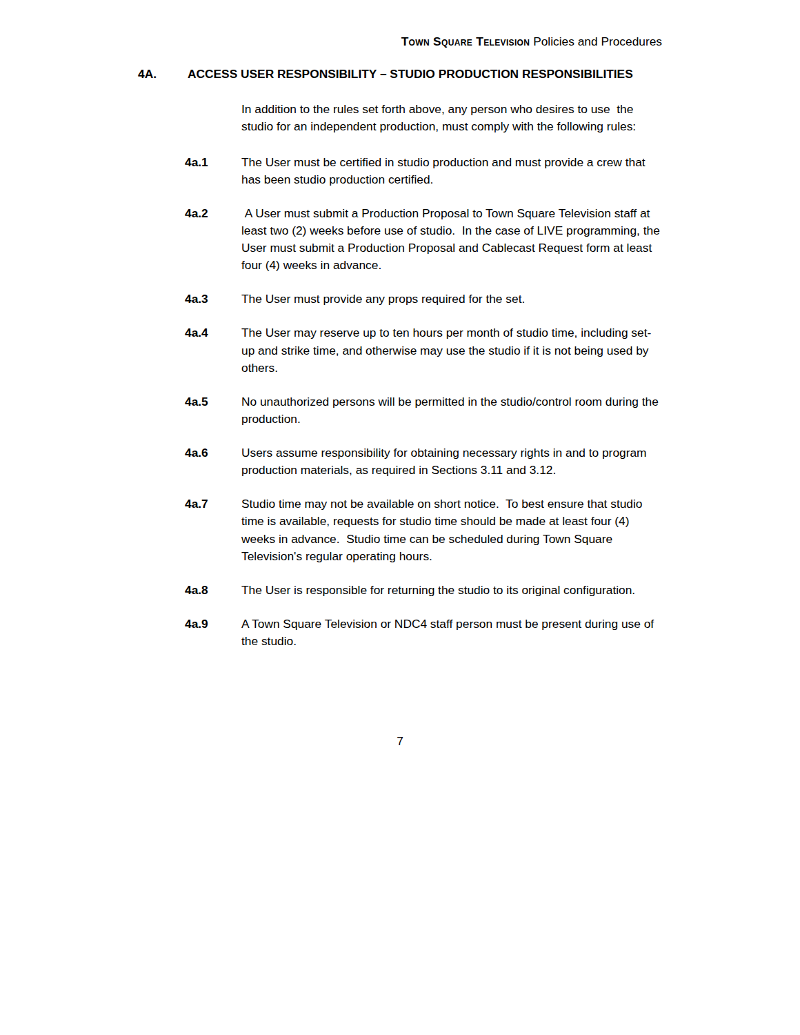Town Square Television Policies and Procedures
4A. ACCESS USER RESPONSIBILITY – STUDIO PRODUCTION RESPONSIBILITIES
In addition to the rules set forth above, any person who desires to use the studio for an independent production, must comply with the following rules:
4a.1 The User must be certified in studio production and must provide a crew that has been studio production certified.
4a.2 A User must submit a Production Proposal to Town Square Television staff at least two (2) weeks before use of studio. In the case of LIVE programming, the User must submit a Production Proposal and Cablecast Request form at least four (4) weeks in advance.
4a.3 The User must provide any props required for the set.
4a.4 The User may reserve up to ten hours per month of studio time, including set-up and strike time, and otherwise may use the studio if it is not being used by others.
4a.5 No unauthorized persons will be permitted in the studio/control room during the production.
4a.6 Users assume responsibility for obtaining necessary rights in and to program production materials, as required in Sections 3.11 and 3.12.
4a.7 Studio time may not be available on short notice. To best ensure that studio time is available, requests for studio time should be made at least four (4) weeks in advance. Studio time can be scheduled during Town Square Television's regular operating hours.
4a.8 The User is responsible for returning the studio to its original configuration.
4a.9 A Town Square Television or NDC4 staff person must be present during use of the studio.
7